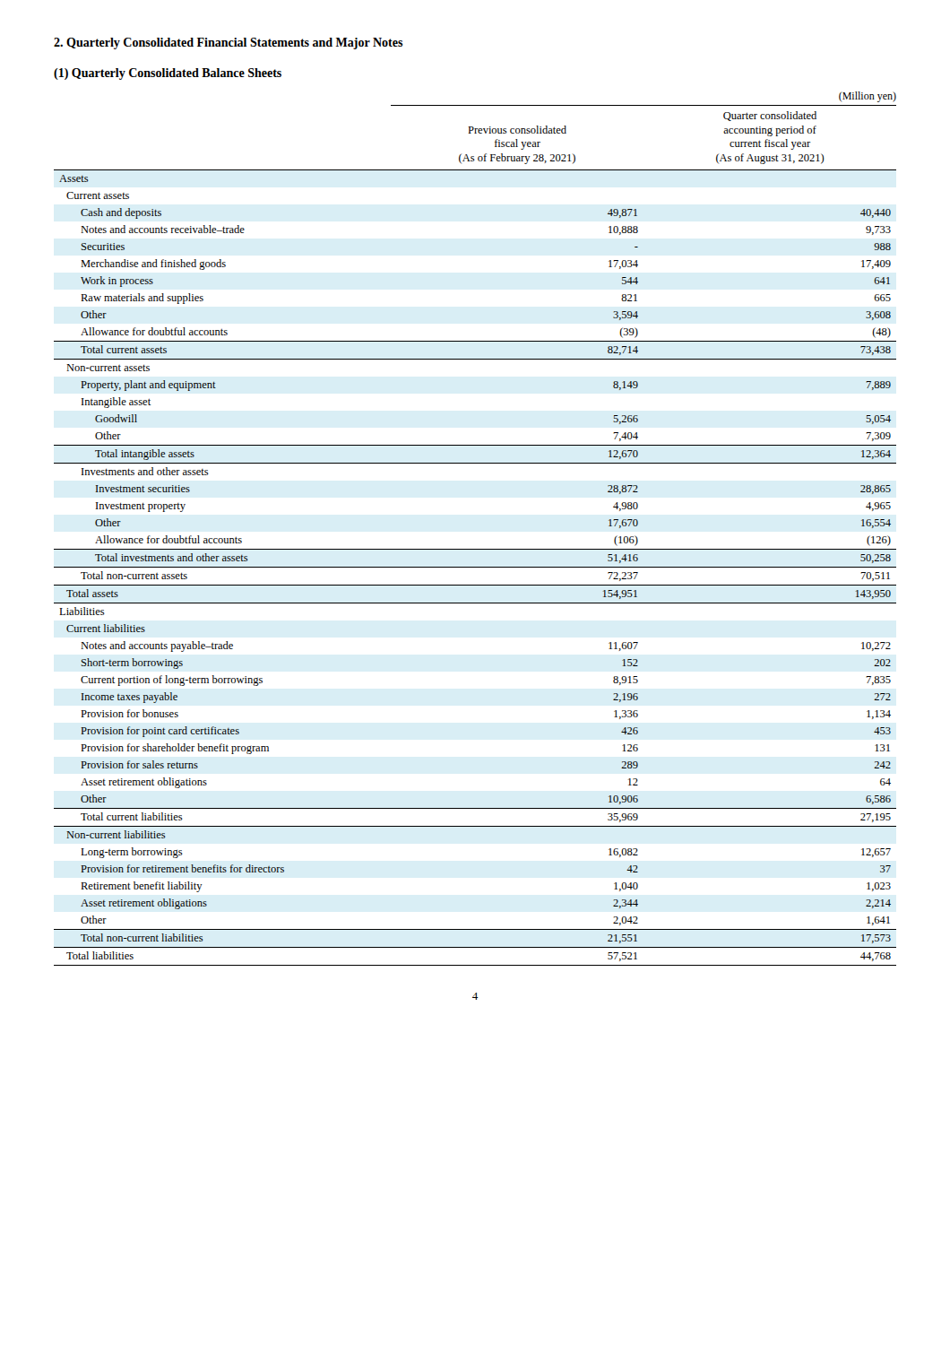2. Quarterly Consolidated Financial Statements and Major Notes
(1) Quarterly Consolidated Balance Sheets
(Million yen)
| | Previous consolidated fiscal year (As of February 28, 2021) | Quarter consolidated accounting period of current fiscal year (As of August 31, 2021) |
| --- | --- | --- |
| Assets | | |
| Current assets | | |
| Cash and deposits | 49,871 | 40,440 |
| Notes and accounts receivable–trade | 10,888 | 9,733 |
| Securities | - | 988 |
| Merchandise and finished goods | 17,034 | 17,409 |
| Work in process | 544 | 641 |
| Raw materials and supplies | 821 | 665 |
| Other | 3,594 | 3,608 |
| Allowance for doubtful accounts | (39) | (48) |
| Total current assets | 82,714 | 73,438 |
| Non-current assets | | |
| Property, plant and equipment | 8,149 | 7,889 |
| Intangible asset | | |
| Goodwill | 5,266 | 5,054 |
| Other | 7,404 | 7,309 |
| Total intangible assets | 12,670 | 12,364 |
| Investments and other assets | | |
| Investment securities | 28,872 | 28,865 |
| Investment property | 4,980 | 4,965 |
| Other | 17,670 | 16,554 |
| Allowance for doubtful accounts | (106) | (126) |
| Total investments and other assets | 51,416 | 50,258 |
| Total non-current assets | 72,237 | 70,511 |
| Total assets | 154,951 | 143,950 |
| Liabilities | | |
| Current liabilities | | |
| Notes and accounts payable–trade | 11,607 | 10,272 |
| Short-term borrowings | 152 | 202 |
| Current portion of long-term borrowings | 8,915 | 7,835 |
| Income taxes payable | 2,196 | 272 |
| Provision for bonuses | 1,336 | 1,134 |
| Provision for point card certificates | 426 | 453 |
| Provision for shareholder benefit program | 126 | 131 |
| Provision for sales returns | 289 | 242 |
| Asset retirement obligations | 12 | 64 |
| Other | 10,906 | 6,586 |
| Total current liabilities | 35,969 | 27,195 |
| Non-current liabilities | | |
| Long-term borrowings | 16,082 | 12,657 |
| Provision for retirement benefits for directors | 42 | 37 |
| Retirement benefit liability | 1,040 | 1,023 |
| Asset retirement obligations | 2,344 | 2,214 |
| Other | 2,042 | 1,641 |
| Total non-current liabilities | 21,551 | 17,573 |
| Total liabilities | 57,521 | 44,768 |
4